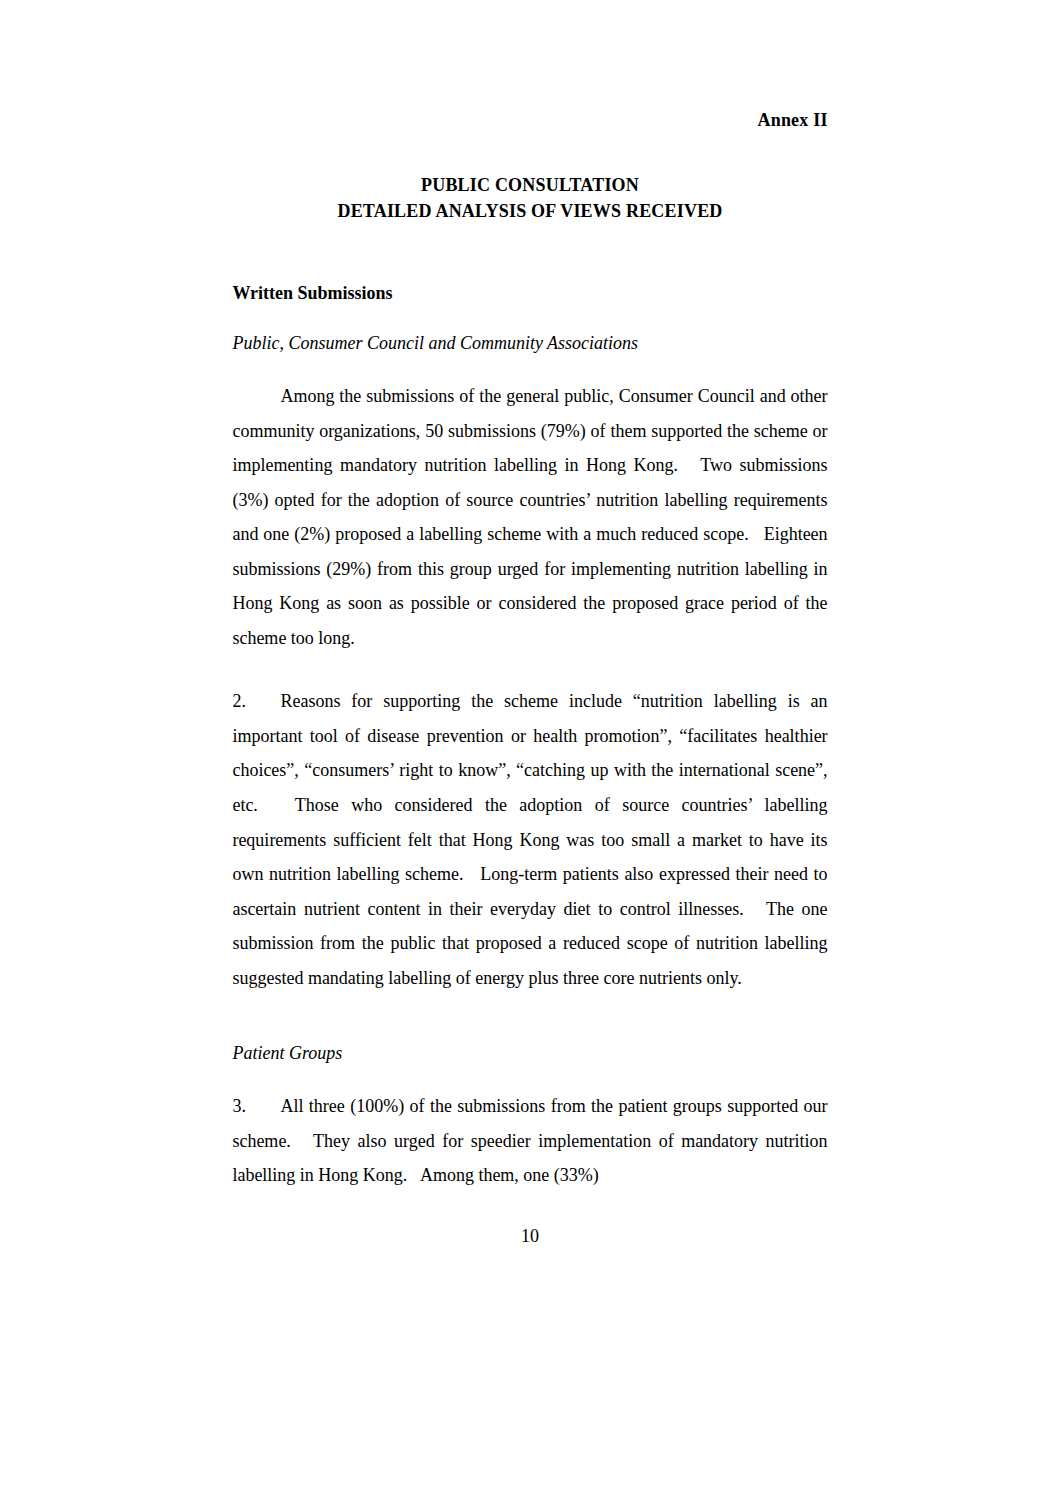Annex II
PUBLIC CONSULTATION
DETAILED ANALYSIS OF VIEWS RECEIVED
Written Submissions
Public, Consumer Council and Community Associations
Among the submissions of the general public, Consumer Council and other community organizations, 50 submissions (79%) of them supported the scheme or implementing mandatory nutrition labelling in Hong Kong. Two submissions (3%) opted for the adoption of source countries’ nutrition labelling requirements and one (2%) proposed a labelling scheme with a much reduced scope. Eighteen submissions (29%) from this group urged for implementing nutrition labelling in Hong Kong as soon as possible or considered the proposed grace period of the scheme too long.
2. Reasons for supporting the scheme include “nutrition labelling is an important tool of disease prevention or health promotion”, “facilitates healthier choices”, “consumers’ right to know”, “catching up with the international scene”, etc. Those who considered the adoption of source countries’ labelling requirements sufficient felt that Hong Kong was too small a market to have its own nutrition labelling scheme. Long-term patients also expressed their need to ascertain nutrient content in their everyday diet to control illnesses. The one submission from the public that proposed a reduced scope of nutrition labelling suggested mandating labelling of energy plus three core nutrients only.
Patient Groups
3. All three (100%) of the submissions from the patient groups supported our scheme. They also urged for speedier implementation of mandatory nutrition labelling in Hong Kong. Among them, one (33%)
10